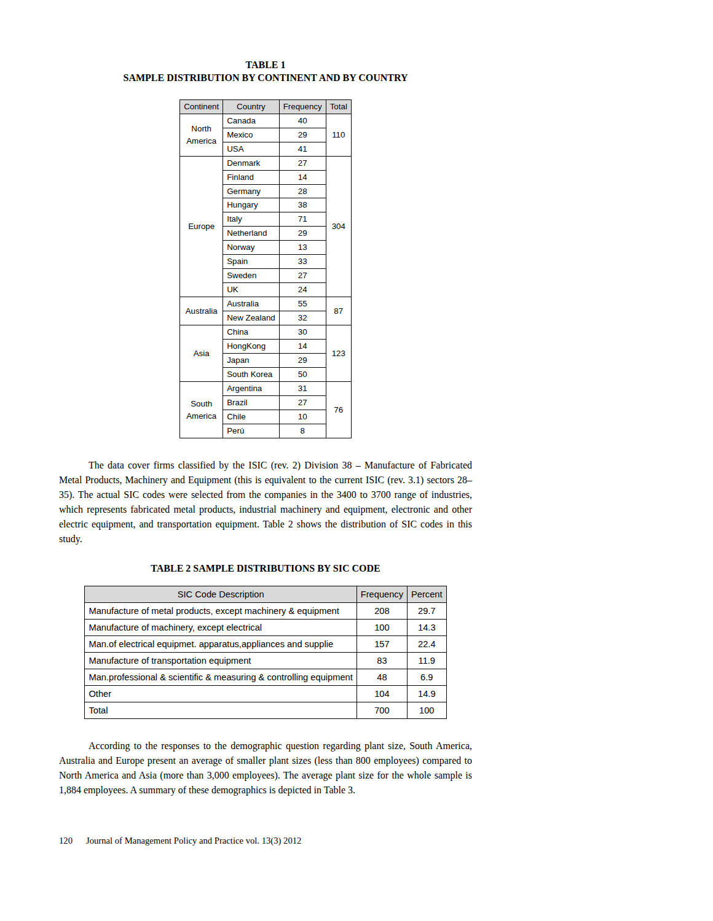TABLE 1
SAMPLE DISTRIBUTION BY CONTINENT AND BY COUNTRY
| Continent | Country | Frequency | Total |
| --- | --- | --- | --- |
| North America | Canada | 40 | 110 |
| Mexico | 29 |
| USA | 41 |
| Europe | Denmark | 27 | 304 |
| Finland | 14 |
| Germany | 28 |
| Hungary | 38 |
| Italy | 71 |
| Netherland | 29 |
| Norway | 13 |
| Spain | 33 |
| Sweden | 27 |
| UK | 24 |
| Australia | Australia | 55 | 87 |
| New Zealand | 32 |
| Asia | China | 30 | 123 |
| HongKong | 14 |
| Japan | 29 |
| South Korea | 50 |
| South America | Argentina | 31 | 76 |
| Brazil | 27 |
| Chile | 10 |
| Perú | 8 |
The data cover firms classified by the ISIC (rev. 2) Division 38 – Manufacture of Fabricated Metal Products, Machinery and Equipment (this is equivalent to the current ISIC (rev. 3.1) sectors 28–35). The actual SIC codes were selected from the companies in the 3400 to 3700 range of industries, which represents fabricated metal products, industrial machinery and equipment, electronic and other electric equipment, and transportation equipment. Table 2 shows the distribution of SIC codes in this study.
TABLE 2 SAMPLE DISTRIBUTIONS BY SIC CODE
| SIC Code Description | Frequency | Percent |
| --- | --- | --- |
| Manufacture of metal products, except machinery & equipment | 208 | 29.7 |
| Manufacture of machinery, except electrical | 100 | 14.3 |
| Man.of electrical equipmet. apparatus,appliances and supplie | 157 | 22.4 |
| Manufacture of transportation equipment | 83 | 11.9 |
| Man.professional & scientific & measuring & controlling equipment | 48 | 6.9 |
| Other | 104 | 14.9 |
| Total | 700 | 100 |
According to the responses to the demographic question regarding plant size, South America, Australia and Europe present an average of smaller plant sizes (less than 800 employees) compared to North America and Asia (more than 3,000 employees). The average plant size for the whole sample is 1,884 employees. A summary of these demographics is depicted in Table 3.
120 Journal of Management Policy and Practice vol. 13(3) 2012